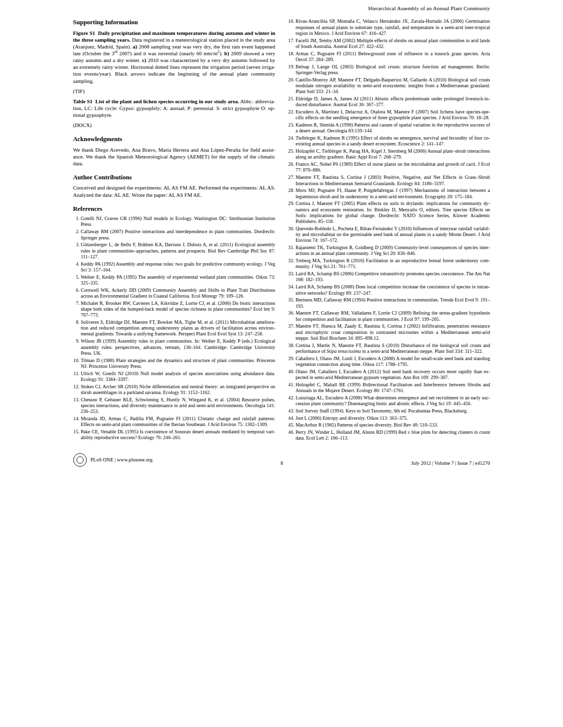Hierarchical Assembly of an Annual Plant Community
Supporting Information
Figure S1 Daily precipitation and maximum temperatures during autumn and winter in the three sampling years. Data registered in a meteorological station placed in the study area (Aranjuez, Madrid, Spain). a) 2008 sampling year was very dry, the first rain event happened late (October the 3rd 2007) and it was torrential (nearly 60 mm/m2). b) 2009 showed a very rainy autumn and a dry winter. c) 2010 was characterized by a very dry autumn followed by an extremely rainy winter. Horizontal dotted lines represent the irrigation period (seven irrigation events/year). Black arrows indicate the beginning of the annual plant community sampling.
(TIF)
Table S1 List of the plant and lichen species occurring in our study area. Abbr.: abbreviation, LC: Life cycle: Gypso: gypsophily; A: annual; P: perennial. S: strict gypsophyte O: optional gypsophyte.
(DOCX)
Acknowledgments
We thank Diego Acevedo, Ana Bravo, María Herrera and Ana López-Peralta for field assistance. We thank the Spanish Meteorological Agency (AEMET) for the supply of the climatic data.
Author Contributions
Conceived and designed the experiments: AL AS FM AE. Performed the experiments: AL AS. Analyzed the data: AL AE. Wrote the paper: AL AS FM AE.
References
Gotelli NJ, Graves GR (1996) Null models in Ecology. Washington DC: Smithsonian Institution Press.
Callaway RM (2007) Positive interactions and interdependence in plant communities. Dordrecht: Springer press.
Götzenberger L, de Bello F, Bråthen KA, Davison J, Dubuis A, et al. (2011) Ecological assembly rules in plant communities–approaches, patterns and prospects. Biol Rev Cambridge Phil Soc 87: 111–127.
Keddy PA (1992) Assembly and response rules: two goals for predictive community ecology. J Veg Sci 3: 157–164.
Weiher E, Keddy PA (1995) The assembly of experimental wetland plant communities. Oikos 73: 325–335.
Cornwell WK, Ackerly DD (2009) Community Assembly and Shifts in Plant Trait Distributions across an Environmental Gradient in Coastal California. Ecol Monogr 79: 109–126.
Michalet R, Brooker RW, Cavieres LA, Kikvidze Z, Lortie CJ, et al. (2006) Do biotic interactions shape both sides of the humped-back model of species richness in plant communities? Ecol lett 9: 767–773.
Soliveres S, Eldridge DJ, Maestre FT, Bowker MA, Tighe M, et al. (2011) Microhabitat amelioration and reduced competition among understorey plants as drivers of facilitation across environmental gradients: Towards a unifying framework. Perspect Plant Ecol Evol Syst 13: 247–258.
Wilson JB (1999) Assembly rules in plant communities. In: Weiher E, Keddy P (eds.) Ecological assembly rules: perspectives, advances, retreats, 130–164. Cambridge: Cambridge University Press. UK.
Tilman D (1988) Plant strategies and the dynamics and structure of plant communities. Princeton NJ: Princeton University Press.
Ulrich W, Gotelli NJ (2010) Null model analysis of species associations using abundance data. Ecology 91: 3384–3397.
Stokes CJ, Archer SR (2010) Niche differentiation and neutral theory: an integrated perspective on shrub assemblages in a parkland savanna. Ecology 91: 1152–1162.
Chesson P, Gebauer RLE, Schwinning S, Huntly N, Wiegand K, et al. (2004) Resource pulses, species interactions, and diversity maintenance in arid and semi-arid environments. Oecologia 141: 236–253.
Miranda JD, Armas C, Padilla FM, Pugnaire FI (2011) Climatic change and rainfall patterns: Effects on semi-arid plant communities of the Iberian Southeast. J Arid Environ 75: 1302–1309.
Pake CE, Venable DL (1995) Is coexistence of Sonoran desert annuals mediated by temporal variability reproductive success? Ecology 76: 246–261.
Rivas-Arancibia SP, Montaña C, Velasco Hernández JX, Zavala-Hurtado JA (2006) Germination responses of annual plants to substrate type, rainfall, and temperature in a semi-arid inter-tropical region in Mexico. J Arid Environ 67: 416–427.
Facelli JM, Temby AM (2002) Multiple effects of shrubs on annual plant communities in arid lands of South Australia. Austral Ecol 27: 422–432.
Armas C, Pugnaire FI (2011) Belowground zone of influence in a tussock grass species. Acta Oecol 37: 284–289.
Belnap J, Lange OL (2003) Biological soil crusts: structure function ad management. Berlin: Springer-Verlag press.
Castillo-Monroy AP, Maestre FT, Delgado-Baquerizo M, Gallardo A (2010) Biological soil crusts modulate nitrogen availability in semi-arid ecosystems: insights from a Mediterranean grassland. Plant Soil 333: 21–34.
Eldridge D, James A, James AI (2011) Abiotic effects predominate under prolonged livestock-induced disturbance. Austral Ecol 36: 367–377.
Escudero A, Martínez I, Delacruz A, Otalora M, Maestre F (2007) Soil lichens have species-specific effects on the seedling emergence of three gypsophile plant species. J Arid Environ 70: 18–28.
Kadmon R, Shmida A (1990) Patterns and causes of spatial variation in the reproductive success of a desert annual. Oecologia 83:139–144.
Tielbörger K, Kadmon R (1995) Effect of shrubs on emergence, survival and fecundity of four coexisting annual species in a sandy desert ecosystem. Ecoscience 2: 141–147.
Holzapfel C, Tielbörger K, Parag HA, Kigel J, Sternberg M (2006) Annual plant–shrub interactions along an aridity gradient. Basic Appl Ecol 7: 268–279.
Franco AC, Nobel PS (1989) Effect of nurse plants on the microhabitat and growth of cacti. J Ecol 77: 870–886.
Maestre FT, Bautista S, Cortina J (2003) Positive, Negative, and Net Effects in Grass–Shrub Interactions in Mediterranean Semiarid Grasslands. Ecology 84: 3186–3197.
Moro MJ, Pugnaire FI, Haase P, Puigdefabregas J (1997) Mechanisms of interaction between a leguminous shrub and its understorey in a semi-arid environment. Ecography 20: 175–184.
Cortina J, Maestre FT (2005) Plant effects on soils in drylands: implications for community dynamics and ecosystem restoration. In: Binkley D, Menyailo O, editors. Tree species Effects on Soils: implications for global change. Dordrecht: NATO Science Series, Kluwer Academic Publishers. 85–118.
Quevedo-Robledo L, Pucheta E, Ribas-Fernández Y (2010) Influences of interyear rainfall variability and microhabitat on the germinable seed bank of annual plants in a sandy Monte Desert. J Arid Environ 74: 167–172.
Rajaniemi TK, Turkington R, Goldberg D (2009) Community-level consequences of species interactions in an annual plant community. J Veg Sci 20: 836–846.
Treberg MA, Turkington R (2010) Facilitation in an unproductive boreal forest understorey community. J Veg Sci 21: 761–771.
Laird RA, Schamp BS (2006) Competitive intransitivity promotes species coexistence. The Am Nat 168: 182–193.
Laird RA, Schamp BS (2008) Does local competition increase the coexistence of species in intransitive networks? Ecology 89: 237–247.
Bertness MD, Callaway RM (1994) Positive interactions in communities. Trends Ecol Evol 9: 191–193.
Maestre FT, Callaway RM, Valladares F, Lortie CJ (2009) Refining the stress-gradient hypothesis for competition and facilitation in plant communities. J Ecol 97: 199–205.
Maestre FT, Huesca M, Zaady E, Bautista S, Cortina J (2002) Infilltration, penetration resistance and microphytic crust composition in contrasted microsites within a Mediterranean semi-arid steppe. Soil Biol Biochem 34: 895–898.12.
Cortina J, Martín N, Maestre FT, Bautista S (2010) Disturbance of the biological soil crusts and performance of Stipa tenacissima in a semi-arid Mediterranean steppe. Plant Soil 334: 311–322.
Caballero I, Olano JM, Loidi J, Escudero A (2008) A model for small-scale seed bank and standing vegetation connection along time. Oikos 117: 1788–1795.
Olano JM, Caballero I, Escudero A (2012) Soil seed bank recovery occurs more rapidly than expected in semi-arid Mediterranean gypsum vegetation. Ann Bot 109: 299–307.
Holzapfel C, Mahall BE (1999) Bidirectional Facilitation and Interference between Shrubs and Annuals in the Mojave Desert. Ecology 80: 1747–1761.
Luzuriaga AL, Escudero A (2008) What determines emergence and net recruitment in an early succession plant community? Disentangling biotic and abiotic effects. J Veg Sci 19: 445–456.
Soil Survey Staff (1994). Keys to Soil Taxonomy, 6th ed. Pocahontas Press, Blacksburg.
Jost L (2006) Entropy and diversity. Oikos 113: 363–375.
MacArthur R (1965) Patterns of species diversity. Biol Rev 40: 510–533.
Perry JN, Winder L, Holland JM, Alston RD (1999) Red ± blue plots for detecting clusters in count data. Ecol Lett 2: 106–113.
PLoS ONE | www.plosone.org
8
July 2012 | Volume 7 | Issue 7 | e41270